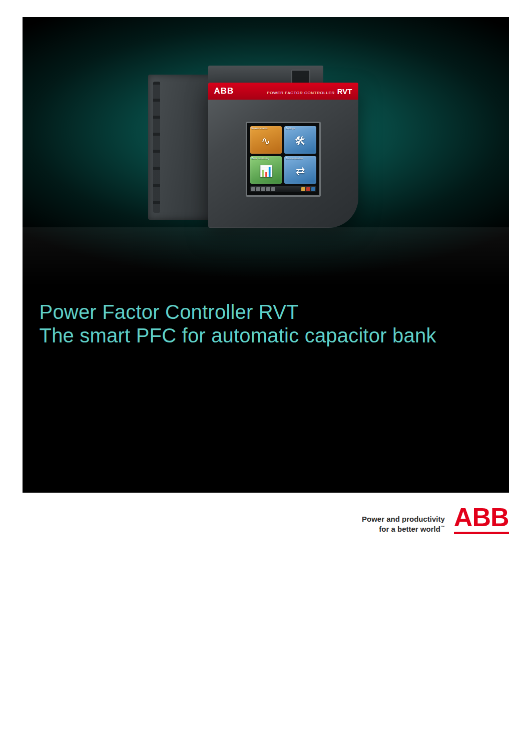ABB POWER FACTOR CONTROLLER RVT
Measurements∿
Settings🛠
Bank monitoring📊
Communication⇄
Power Factor Controller RVT The smart PFC for automatic capacitor bank
Power and productivity
for a better world™
ABB